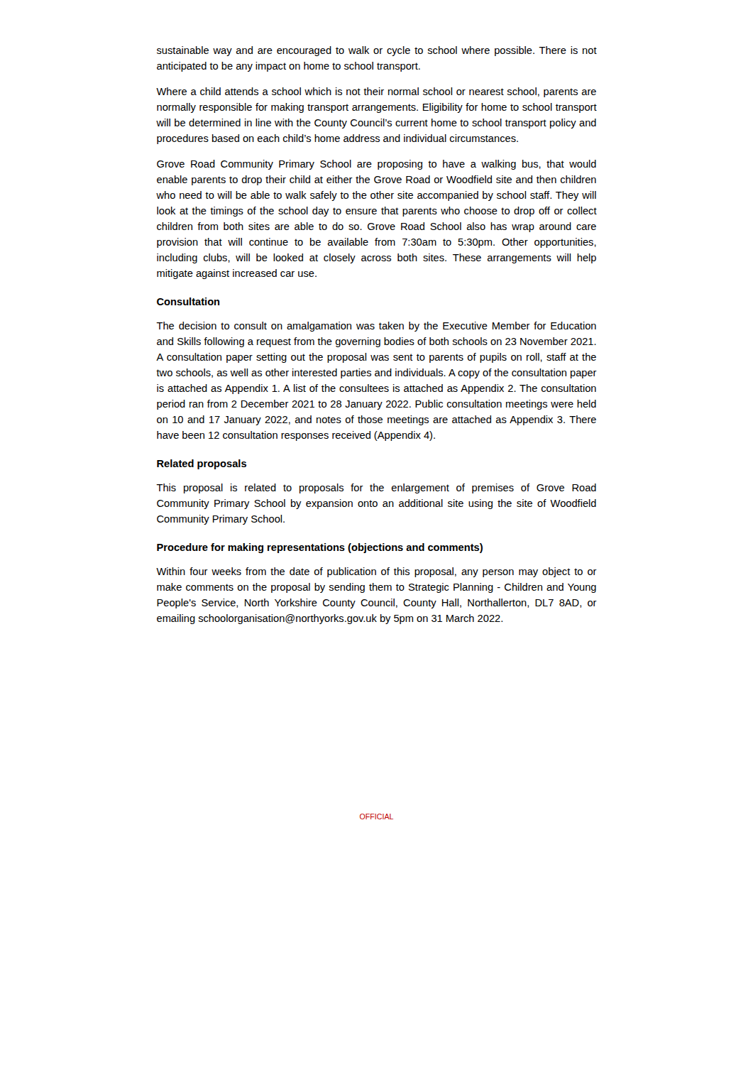sustainable way and are encouraged to walk or cycle to school where possible. There is not anticipated to be any impact on home to school transport.
Where a child attends a school which is not their normal school or nearest school, parents are normally responsible for making transport arrangements. Eligibility for home to school transport will be determined in line with the County Council’s current home to school transport policy and procedures based on each child’s home address and individual circumstances.
Grove Road Community Primary School are proposing to have a walking bus, that would enable parents to drop their child at either the Grove Road or Woodfield site and then children who need to will be able to walk safely to the other site accompanied by school staff. They will look at the timings of the school day to ensure that parents who choose to drop off or collect children from both sites are able to do so. Grove Road School also has wrap around care provision that will continue to be available from 7:30am to 5:30pm. Other opportunities, including clubs, will be looked at closely across both sites. These arrangements will help mitigate against increased car use.
Consultation
The decision to consult on amalgamation was taken by the Executive Member for Education and Skills following a request from the governing bodies of both schools on 23 November 2021. A consultation paper setting out the proposal was sent to parents of pupils on roll, staff at the two schools, as well as other interested parties and individuals. A copy of the consultation paper is attached as Appendix 1. A list of the consultees is attached as Appendix 2. The consultation period ran from 2 December 2021 to 28 January 2022. Public consultation meetings were held on 10 and 17 January 2022, and notes of those meetings are attached as Appendix 3. There have been 12 consultation responses received (Appendix 4).
Related proposals
This proposal is related to proposals for the enlargement of premises of Grove Road Community Primary School by expansion onto an additional site using the site of Woodfield Community Primary School.
Procedure for making representations (objections and comments)
Within four weeks from the date of publication of this proposal, any person may object to or make comments on the proposal by sending them to Strategic Planning - Children and Young People's Service, North Yorkshire County Council, County Hall, Northallerton, DL7 8AD, or emailing schoolorganisation@northyorks.gov.uk by 5pm on 31 March 2022.
OFFICIAL